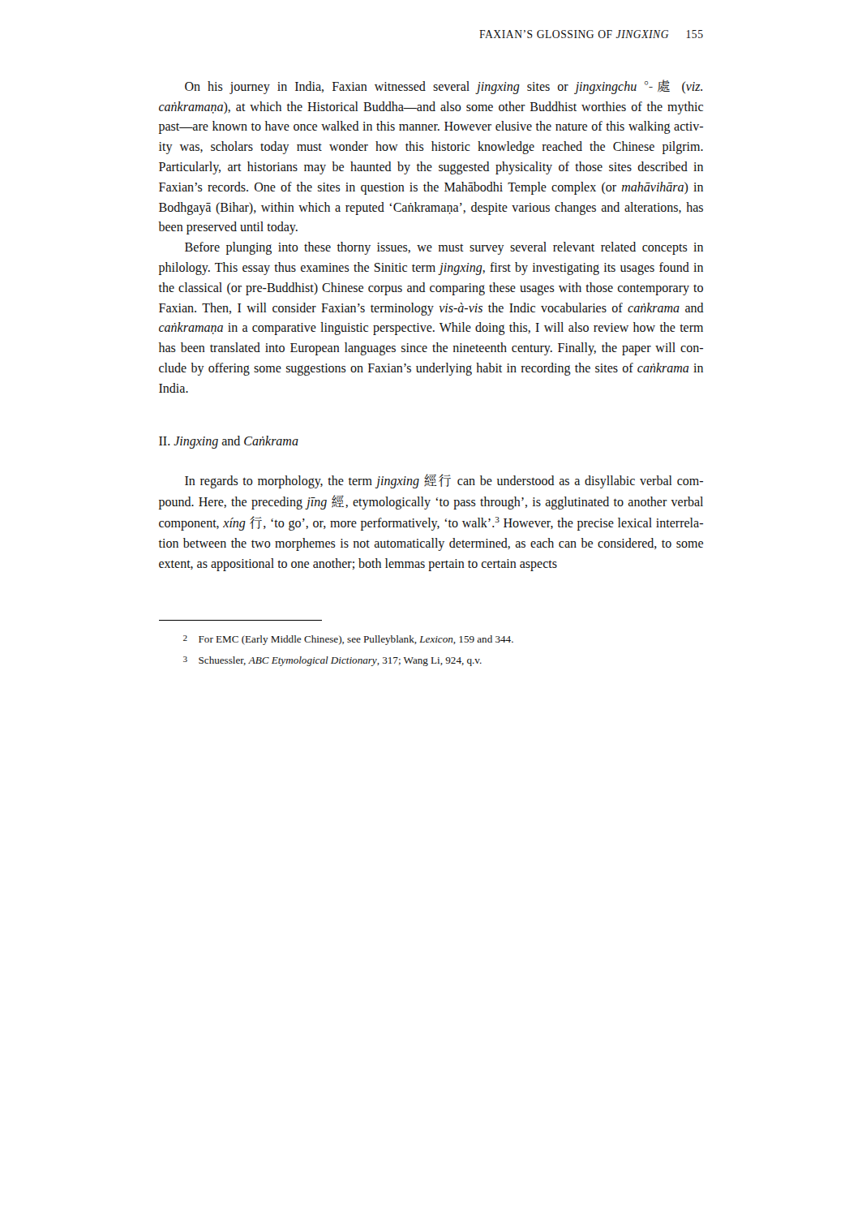FAXIAN’S GLOSSING OF JINGXING 155
On his journey in India, Faxian witnessed several jingxing sites or jingxingchu °-處 (viz. caṅkramaṇa), at which the Historical Buddha—and also some other Buddhist worthies of the mythic past—are known to have once walked in this manner. However elusive the nature of this walking activity was, scholars today must wonder how this historic knowledge reached the Chinese pilgrim. Particularly, art historians may be haunted by the suggested physicality of those sites described in Faxian’s records. One of the sites in question is the Mahābodhi Temple complex (or mahāvihāra) in Bodhgayā (Bihar), within which a reputed ‘Caṅkramaṇa’, despite various changes and alterations, has been preserved until today.
Before plunging into these thorny issues, we must survey several relevant related concepts in philology. This essay thus examines the Sinitic term jingxing, first by investigating its usages found in the classical (or pre-Buddhist) Chinese corpus and comparing these usages with those contemporary to Faxian. Then, I will consider Faxian’s terminology vis-à-vis the Indic vocabularies of caṅkrama and caṅkramaṇa in a comparative linguistic perspective. While doing this, I will also review how the term has been translated into European languages since the nineteenth century. Finally, the paper will conclude by offering some suggestions on Faxian’s underlying habit in recording the sites of caṅkrama in India.
II. Jingxing and Caṅkrama
In regards to morphology, the term jingxing 經行 can be understood as a disyllabic verbal compound. Here, the preceding jīng 經, etymologically ‘to pass through’, is agglutinated to another verbal component, xíng 行, ‘to go’, or, more performatively, ‘to walk’.3 However, the precise lexical interrelation between the two morphemes is not automatically determined, as each can be considered, to some extent, as appositional to one another; both lemmas pertain to certain aspects
2 For EMC (Early Middle Chinese), see Pulleyblank, Lexicon, 159 and 344.
3 Schuessler, ABC Etymological Dictionary, 317; Wang Li, 924, q.v.